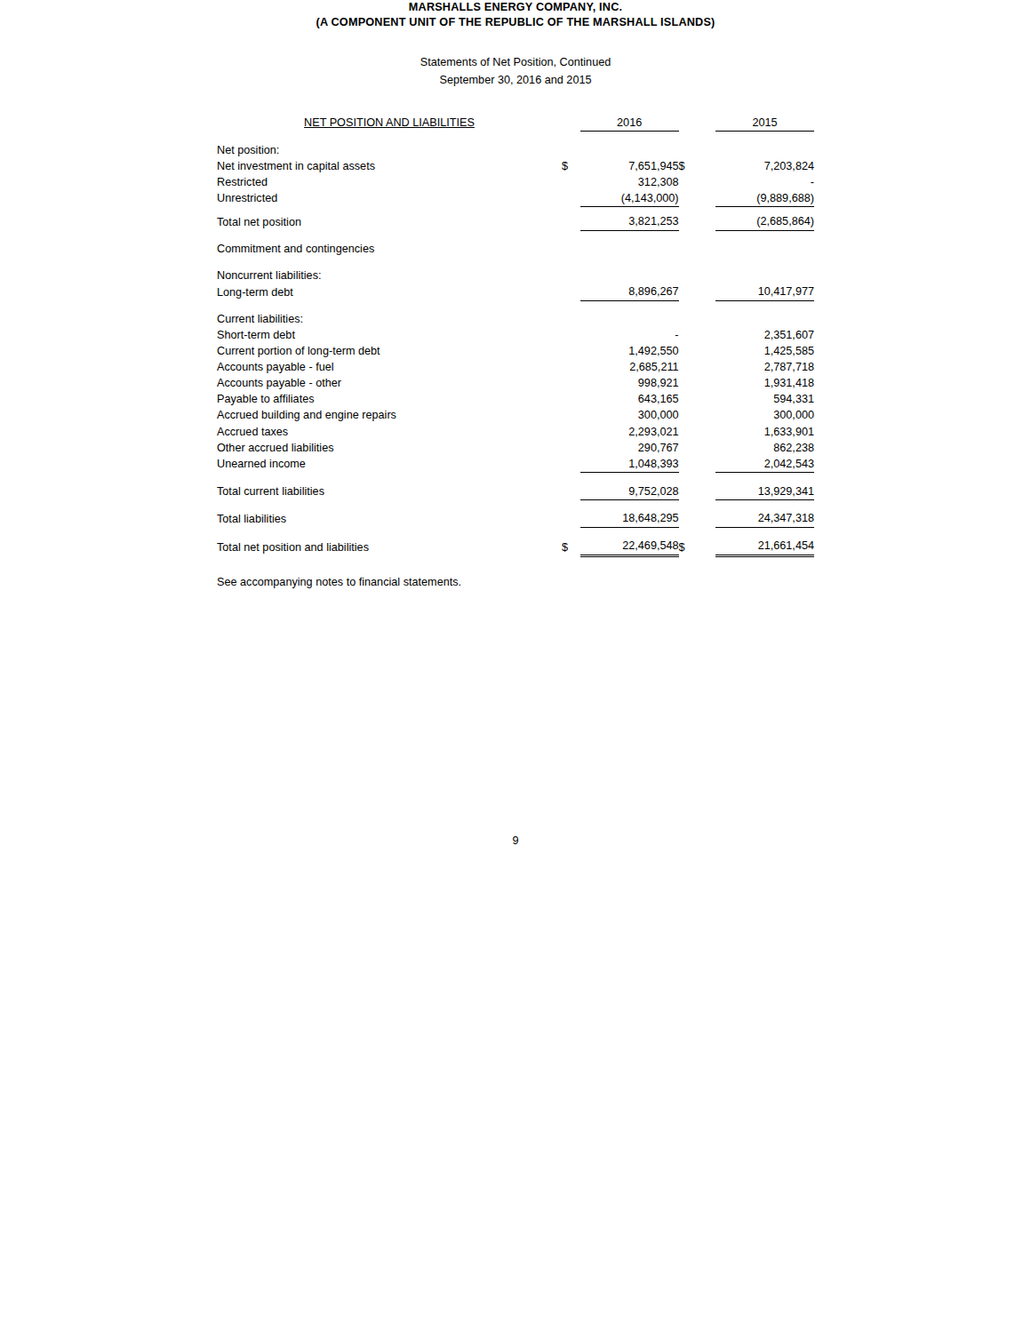MARSHALLS ENERGY COMPANY, INC.
(A COMPONENT UNIT OF THE REPUBLIC OF THE MARSHALL ISLANDS)
Statements of Net Position, Continued
September 30, 2016 and 2015
| NET POSITION AND LIABILITIES | | 2016 | | | 2015 |
| Net position: | | | | | |
| Net investment in capital assets | $ | 7,651,945 | $ | | 7,203,824 |
| Restricted | | 312,308 | | | - |
| Unrestricted | | (4,143,000) | | | (9,889,688) |
| Total net position | | 3,821,253 | | | (2,685,864) |
| Commitment and contingencies | | | | | |
| Noncurrent liabilities: | | | | | |
| Long-term debt | | 8,896,267 | | | 10,417,977 |
| Current liabilities: | | | | | |
| Short-term debt | | - | | | 2,351,607 |
| Current portion of long-term debt | | 1,492,550 | | | 1,425,585 |
| Accounts payable - fuel | | 2,685,211 | | | 2,787,718 |
| Accounts payable - other | | 998,921 | | | 1,931,418 |
| Payable to affiliates | | 643,165 | | | 594,331 |
| Accrued building and engine repairs | | 300,000 | | | 300,000 |
| Accrued taxes | | 2,293,021 | | | 1,633,901 |
| Other accrued liabilities | | 290,767 | | | 862,238 |
| Unearned income | | 1,048,393 | | | 2,042,543 |
| Total current liabilities | | 9,752,028 | | | 13,929,341 |
| Total liabilities | | 18,648,295 | | | 24,347,318 |
| Total net position and liabilities | $ | 22,469,548 | $ | | 21,661,454 |
See accompanying notes to financial statements.
9